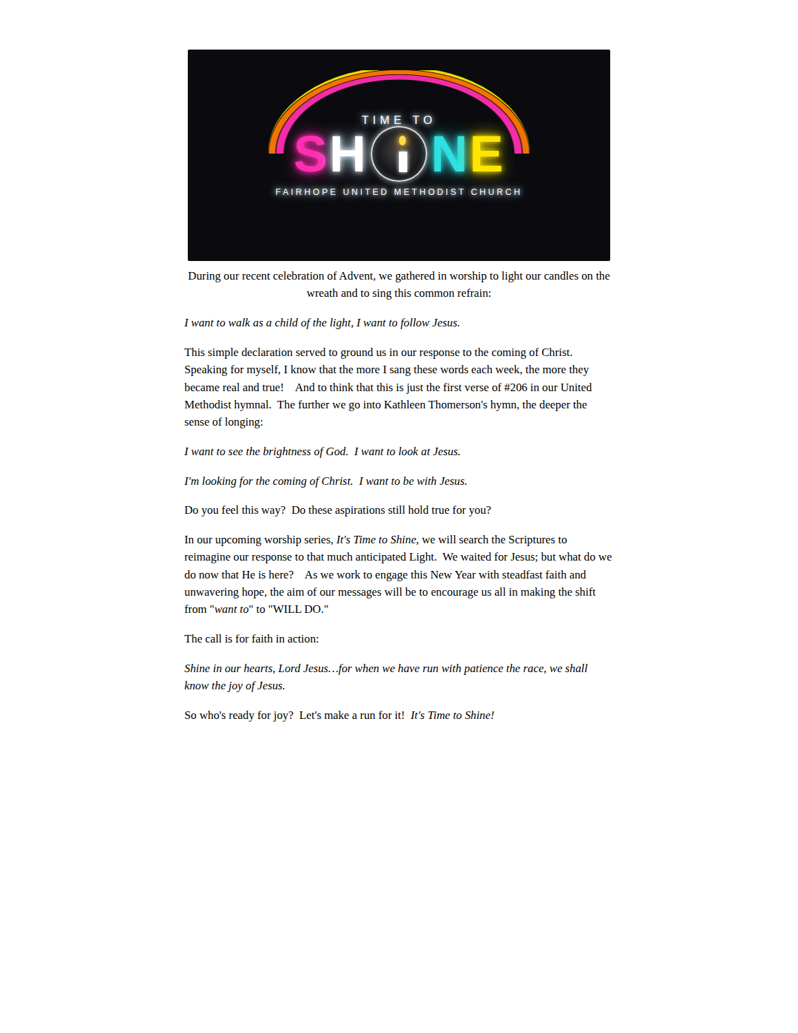TIME TO
SH NE
FAIRHOPE UNITED METHODIST CHURCH
During our recent celebration of Advent, we gathered in worship to light our candles on the wreath and to sing this common refrain:
I want to walk as a child of the light, I want to follow Jesus.
This simple declaration served to ground us in our response to the coming of Christ. Speaking for myself, I know that the more I sang these words each week, the more they became real and true! And to think that this is just the first verse of #206 in our United Methodist hymnal. The further we go into Kathleen Thomerson's hymn, the deeper the sense of longing:
I want to see the brightness of God. I want to look at Jesus.
I'm looking for the coming of Christ. I want to be with Jesus.
Do you feel this way? Do these aspirations still hold true for you?
In our upcoming worship series, It's Time to Shine, we will search the Scriptures to reimagine our response to that much anticipated Light. We waited for Jesus; but what do we do now that He is here? As we work to engage this New Year with steadfast faith and unwavering hope, the aim of our messages will be to encourage us all in making the shift from "want to" to "WILL DO."
The call is for faith in action:
Shine in our hearts, Lord Jesus…for when we have run with patience the race, we shall know the joy of Jesus.
So who's ready for joy? Let's make a run for it! It's Time to Shine!